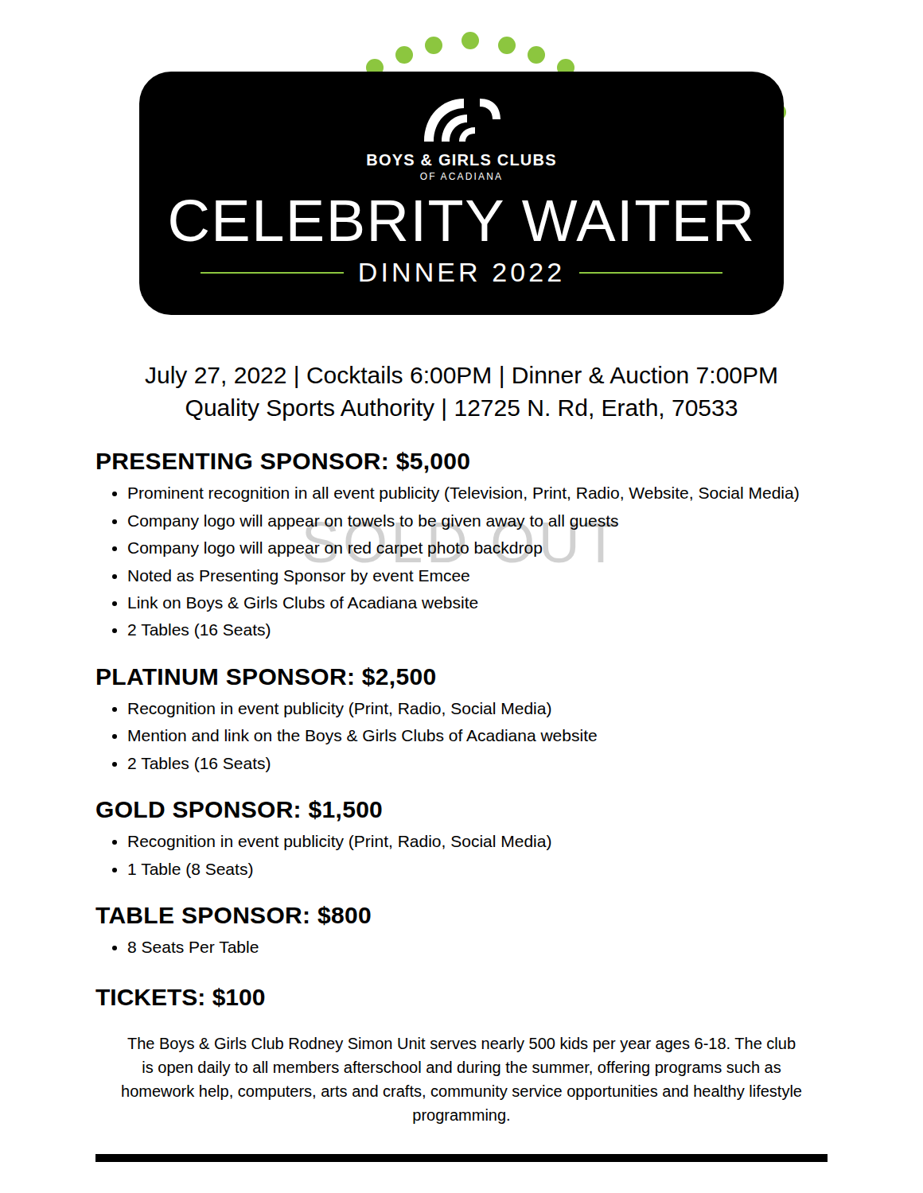BOYS & GIRLS CLUBS
OF ACADIANA
Celebrity Waiter
Dinner 2022
July 27, 2022 | Cocktails 6:00PM | Dinner & Auction 7:00PM
Quality Sports Authority | 12725 N. Rd, Erath, 70533
Sold Out
PRESENTING SPONSOR: $5,000
Prominent recognition in all event publicity (Television, Print, Radio, Website, Social Media)
Company logo will appear on towels to be given away to all guests
Company logo will appear on red carpet photo backdrop
Noted as Presenting Sponsor by event Emcee
Link on Boys & Girls Clubs of Acadiana website
2 Tables (16 Seats)
PLATINUM SPONSOR: $2,500
Recognition in event publicity (Print, Radio, Social Media)
Mention and link on the Boys & Girls Clubs of Acadiana website
2 Tables (16 Seats)
GOLD SPONSOR: $1,500
Recognition in event publicity (Print, Radio, Social Media)
1 Table (8 Seats)
TABLE SPONSOR: $800
8 Seats Per Table
TICKETS: $100
The Boys & Girls Club Rodney Simon Unit serves nearly 500 kids per year ages 6-18. The club is open daily to all members afterschool and during the summer, offering programs such as homework help, computers, arts and crafts, community service opportunities and healthy lifestyle programming.